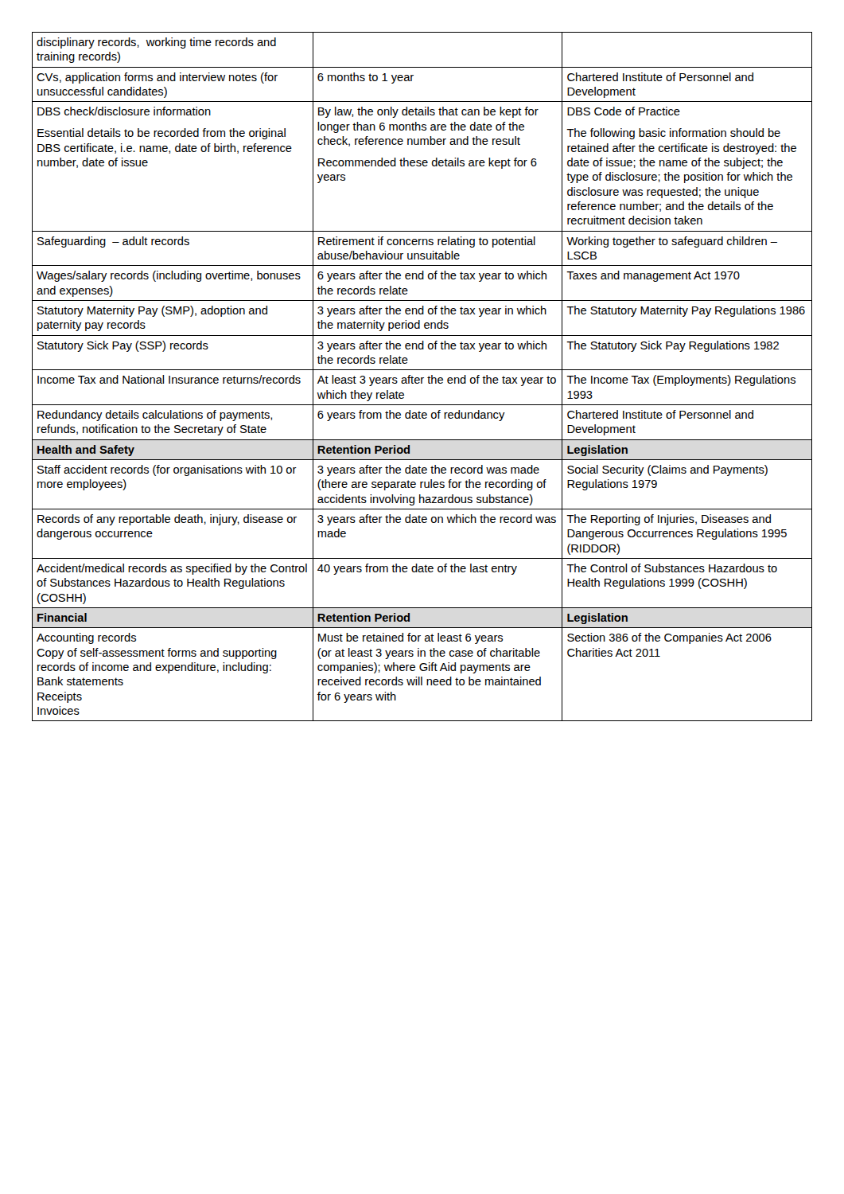| disciplinary records, working time records and training records) | | |
| CVs, application forms and interview notes (for unsuccessful candidates) | 6 months to 1 year | Chartered Institute of Personnel and Development |
| DBS check/disclosure information Essential details to be recorded from the original DBS certificate, i.e. name, date of birth, reference number, date of issue | By law, the only details that can be kept for longer than 6 months are the date of the check, reference number and the result Recommended these details are kept for 6 years | DBS Code of Practice The following basic information should be retained after the certificate is destroyed: the date of issue; the name of the subject; the type of disclosure; the position for which the disclosure was requested; the unique reference number; and the details of the recruitment decision taken |
| Safeguarding – adult records | Retirement if concerns relating to potential abuse/behaviour unsuitable | Working together to safeguard children – LSCB |
| Wages/salary records (including overtime, bonuses and expenses) | 6 years after the end of the tax year to which the records relate | Taxes and management Act 1970 |
| Statutory Maternity Pay (SMP), adoption and paternity pay records | 3 years after the end of the tax year in which the maternity period ends | The Statutory Maternity Pay Regulations 1986 |
| Statutory Sick Pay (SSP) records | 3 years after the end of the tax year to which the records relate | The Statutory Sick Pay Regulations 1982 |
| Income Tax and National Insurance returns/records | At least 3 years after the end of the tax year to which they relate | The Income Tax (Employments) Regulations 1993 |
| Redundancy details calculations of payments, refunds, notification to the Secretary of State | 6 years from the date of redundancy | Chartered Institute of Personnel and Development |
| Health and Safety | Retention Period | Legislation |
| Staff accident records (for organisations with 10 or more employees) | 3 years after the date the record was made (there are separate rules for the recording of accidents involving hazardous substance) | Social Security (Claims and Payments) Regulations 1979 |
| Records of any reportable death, injury, disease or dangerous occurrence | 3 years after the date on which the record was made | The Reporting of Injuries, Diseases and Dangerous Occurrences Regulations 1995 (RIDDOR) |
| Accident/medical records as specified by the Control of Substances Hazardous to Health Regulations (COSHH) | 40 years from the date of the last entry | The Control of Substances Hazardous to Health Regulations 1999 (COSHH) |
| Financial | Retention Period | Legislation |
| Accounting records Copy of self-assessment forms and supporting records of income and expenditure, including: Bank statements Receipts Invoices | Must be retained for at least 6 years (or at least 3 years in the case of charitable companies); where Gift Aid payments are received records will need to be maintained for 6 years with | Section 386 of the Companies Act 2006 Charities Act 2011 |